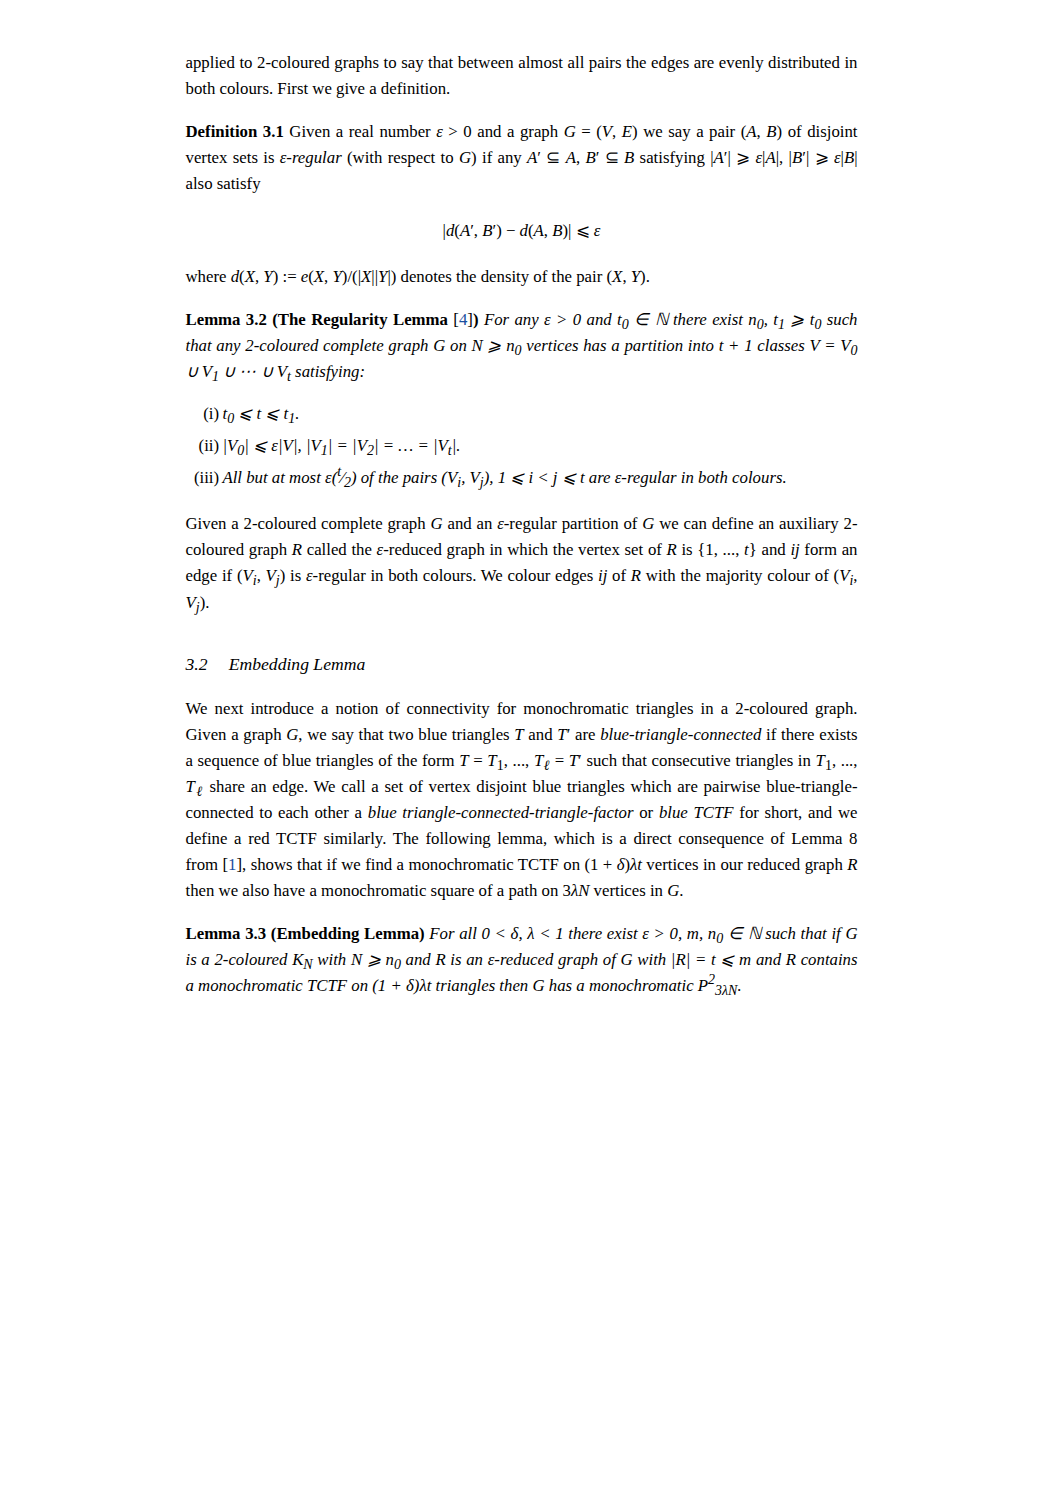applied to 2-coloured graphs to say that between almost all pairs the edges are evenly distributed in both colours. First we give a definition.
Definition 3.1 Given a real number ε > 0 and a graph G = (V, E) we say a pair (A, B) of disjoint vertex sets is ε-regular (with respect to G) if any A′ ⊆ A, B′ ⊆ B satisfying |A′| ⩾ ε|A|, |B′| ⩾ ε|B| also satisfy
|d(A′, B′) − d(A, B)| ⩽ ε
where d(X, Y) := e(X, Y)/(|X||Y|) denotes the density of the pair (X, Y).
Lemma 3.2 (The Regularity Lemma [4]) For any ε > 0 and t0 ∈ ℕ there exist n0, t1 ⩾ t0 such that any 2-coloured complete graph G on N ⩾ n0 vertices has a partition into t + 1 classes V = V0 ∪ V1 ∪ ⋯ ∪ Vt satisfying:
(i) t0 ⩽ t ⩽ t1.
(ii) |V0| ⩽ ε|V|, |V1| = |V2| = … = |Vt|.
(iii) All but at most ε(t⁄2) of the pairs (Vi, Vj), 1 ⩽ i < j ⩽ t are ε-regular in both colours.
Given a 2-coloured complete graph G and an ε-regular partition of G we can define an auxiliary 2-coloured graph R called the ε-reduced graph in which the vertex set of R is {1, ..., t} and ij form an edge if (Vi, Vj) is ε-regular in both colours. We colour edges ij of R with the majority colour of (Vi, Vj).
3.2 Embedding Lemma
We next introduce a notion of connectivity for monochromatic triangles in a 2-coloured graph. Given a graph G, we say that two blue triangles T and T′ are blue-triangle-connected if there exists a sequence of blue triangles of the form T = T1, ..., Tℓ = T′ such that consecutive triangles in T1, ..., Tℓ share an edge. We call a set of vertex disjoint blue triangles which are pairwise blue-triangle-connected to each other a blue triangle-connected-triangle-factor or blue TCTF for short, and we define a red TCTF similarly. The following lemma, which is a direct consequence of Lemma 8 from [1], shows that if we find a monochromatic TCTF on (1 + δ)λt vertices in our reduced graph R then we also have a monochromatic square of a path on 3λN vertices in G.
Lemma 3.3 (Embedding Lemma) For all 0 < δ, λ < 1 there exist ε > 0, m, n0 ∈ ℕ such that if G is a 2-coloured KN with N ⩾ n0 and R is an ε-reduced graph of G with |R| = t ⩽ m and R contains a monochromatic TCTF on (1 + δ)λt triangles then G has a monochromatic P23λN.